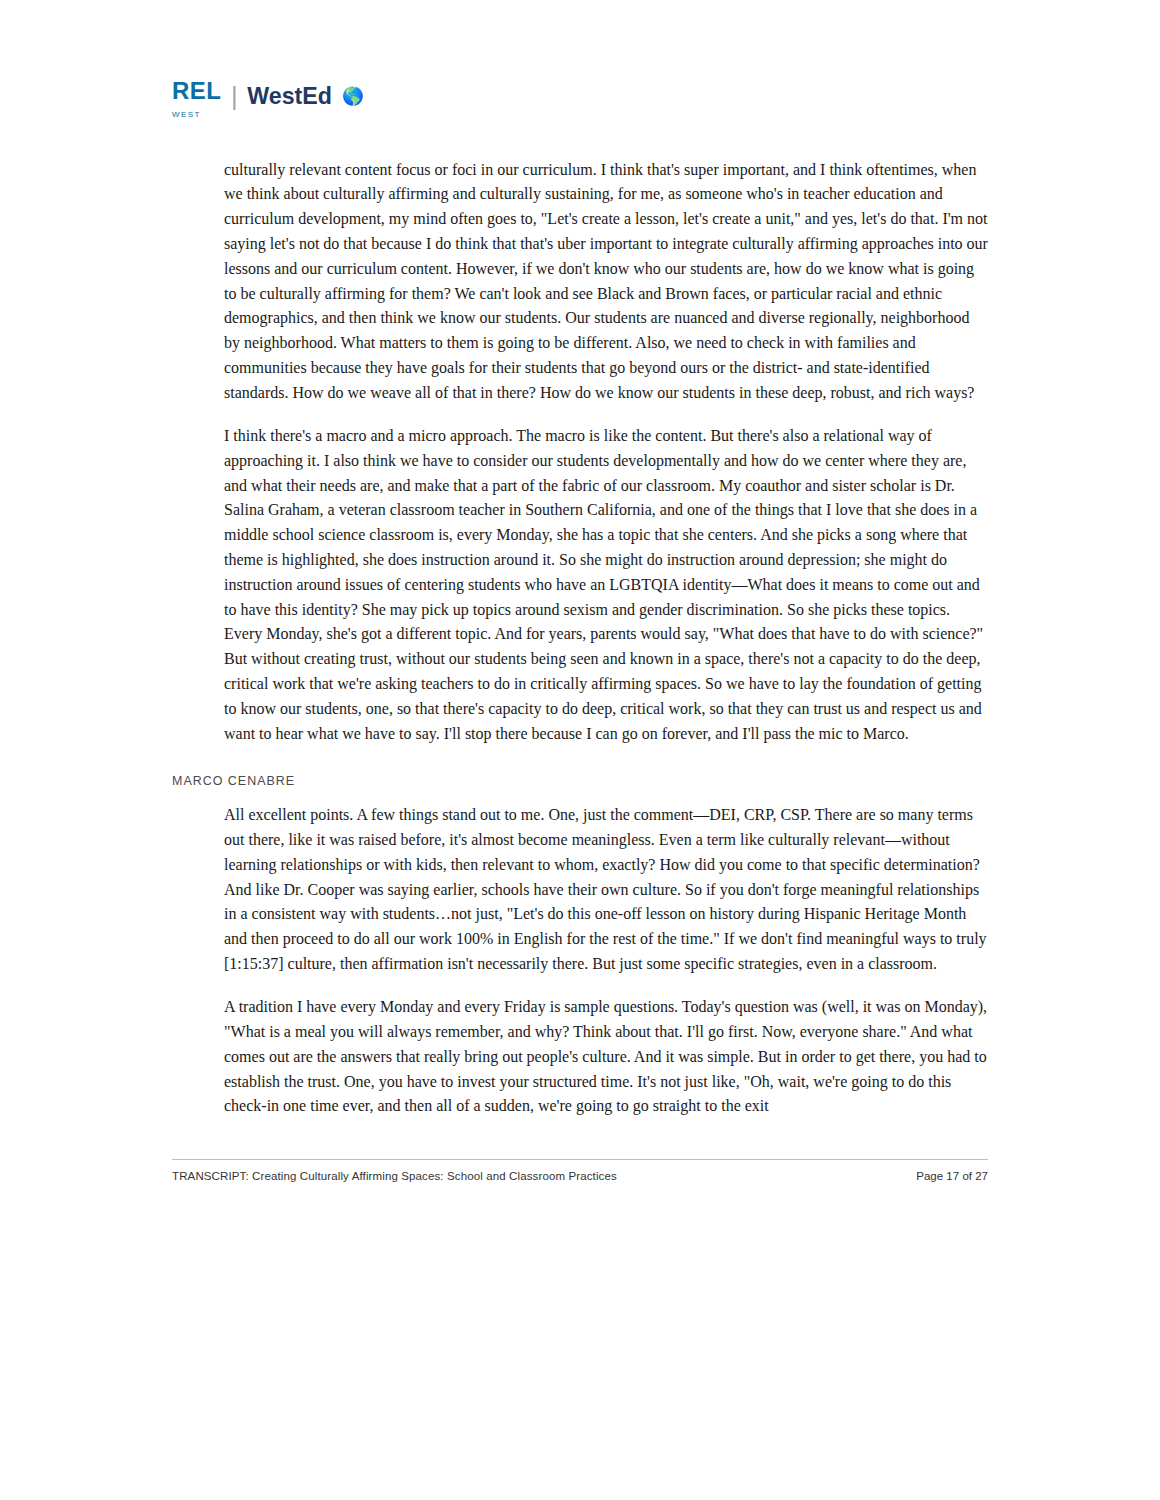RELWEST | WestEd 🌎
culturally relevant content focus or foci in our curriculum. I think that's super important, and I think oftentimes, when we think about culturally affirming and culturally sustaining, for me, as someone who's in teacher education and curriculum development, my mind often goes to, "Let's create a lesson, let's create a unit," and yes, let's do that. I'm not saying let's not do that because I do think that that's uber important to integrate culturally affirming approaches into our lessons and our curriculum content. However, if we don't know who our students are, how do we know what is going to be culturally affirming for them? We can't look and see Black and Brown faces, or particular racial and ethnic demographics, and then think we know our students. Our students are nuanced and diverse regionally, neighborhood by neighborhood. What matters to them is going to be different. Also, we need to check in with families and communities because they have goals for their students that go beyond ours or the district- and state-identified standards. How do we weave all of that in there? How do we know our students in these deep, robust, and rich ways?
I think there's a macro and a micro approach. The macro is like the content. But there's also a relational way of approaching it. I also think we have to consider our students developmentally and how do we center where they are, and what their needs are, and make that a part of the fabric of our classroom. My coauthor and sister scholar is Dr. Salina Graham, a veteran classroom teacher in Southern California, and one of the things that I love that she does in a middle school science classroom is, every Monday, she has a topic that she centers. And she picks a song where that theme is highlighted, she does instruction around it. So she might do instruction around depression; she might do instruction around issues of centering students who have an LGBTQIA identity—What does it means to come out and to have this identity? She may pick up topics around sexism and gender discrimination. So she picks these topics. Every Monday, she's got a different topic. And for years, parents would say, "What does that have to do with science?" But without creating trust, without our students being seen and known in a space, there's not a capacity to do the deep, critical work that we're asking teachers to do in critically affirming spaces. So we have to lay the foundation of getting to know our students, one, so that there's capacity to do deep, critical work, so that they can trust us and respect us and want to hear what we have to say. I'll stop there because I can go on forever, and I'll pass the mic to Marco.
Marco Cenabre
All excellent points. A few things stand out to me. One, just the comment—DEI, CRP, CSP. There are so many terms out there, like it was raised before, it's almost become meaningless. Even a term like culturally relevant—without learning relationships or with kids, then relevant to whom, exactly? How did you come to that specific determination? And like Dr. Cooper was saying earlier, schools have their own culture. So if you don't forge meaningful relationships in a consistent way with students…not just, "Let's do this one-off lesson on history during Hispanic Heritage Month and then proceed to do all our work 100% in English for the rest of the time." If we don't find meaningful ways to truly [1:15:37] culture, then affirmation isn't necessarily there. But just some specific strategies, even in a classroom.
A tradition I have every Monday and every Friday is sample questions. Today's question was (well, it was on Monday), "What is a meal you will always remember, and why? Think about that. I'll go first. Now, everyone share." And what comes out are the answers that really bring out people's culture. And it was simple. But in order to get there, you had to establish the trust. One, you have to invest your structured time. It's not just like, "Oh, wait, we're going to do this check-in one time ever, and then all of a sudden, we're going to go straight to the exit
TRANSCRIPT: Creating Culturally Affirming Spaces: School and Classroom Practices Page 17 of 27